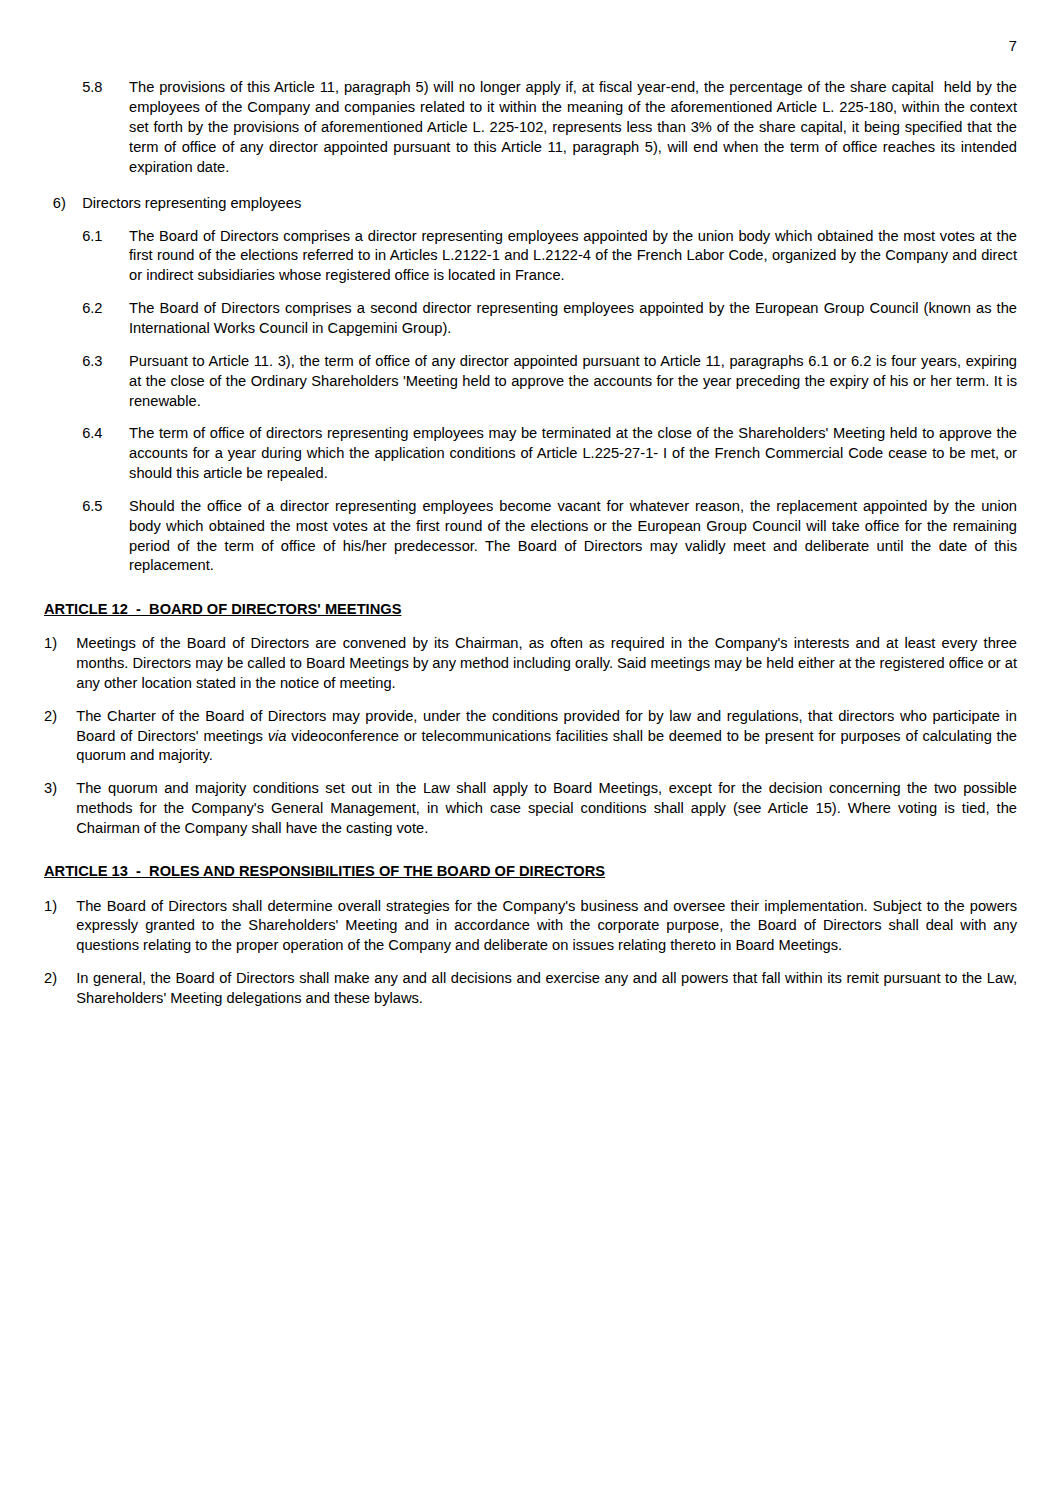7
5.8 The provisions of this Article 11, paragraph 5) will no longer apply if, at fiscal year-end, the percentage of the share capital held by the employees of the Company and companies related to it within the meaning of the aforementioned Article L. 225-180, within the context set forth by the provisions of aforementioned Article L. 225-102, represents less than 3% of the share capital, it being specified that the term of office of any director appointed pursuant to this Article 11, paragraph 5), will end when the term of office reaches its intended expiration date.
6) Directors representing employees
6.1 The Board of Directors comprises a director representing employees appointed by the union body which obtained the most votes at the first round of the elections referred to in Articles L.2122-1 and L.2122-4 of the French Labor Code, organized by the Company and direct or indirect subsidiaries whose registered office is located in France.
6.2 The Board of Directors comprises a second director representing employees appointed by the European Group Council (known as the International Works Council in Capgemini Group).
6.3 Pursuant to Article 11. 3), the term of office of any director appointed pursuant to Article 11, paragraphs 6.1 or 6.2 is four years, expiring at the close of the Ordinary Shareholders 'Meeting held to approve the accounts for the year preceding the expiry of his or her term. It is renewable.
6.4 The term of office of directors representing employees may be terminated at the close of the Shareholders' Meeting held to approve the accounts for a year during which the application conditions of Article L.225-27-1- I of the French Commercial Code cease to be met, or should this article be repealed.
6.5 Should the office of a director representing employees become vacant for whatever reason, the replacement appointed by the union body which obtained the most votes at the first round of the elections or the European Group Council will take office for the remaining period of the term of office of his/her predecessor. The Board of Directors may validly meet and deliberate until the date of this replacement.
ARTICLE 12 - BOARD OF DIRECTORS' MEETINGS
1) Meetings of the Board of Directors are convened by its Chairman, as often as required in the Company's interests and at least every three months. Directors may be called to Board Meetings by any method including orally. Said meetings may be held either at the registered office or at any other location stated in the notice of meeting.
2) The Charter of the Board of Directors may provide, under the conditions provided for by law and regulations, that directors who participate in Board of Directors' meetings via videoconference or telecommunications facilities shall be deemed to be present for purposes of calculating the quorum and majority.
3) The quorum and majority conditions set out in the Law shall apply to Board Meetings, except for the decision concerning the two possible methods for the Company's General Management, in which case special conditions shall apply (see Article 15). Where voting is tied, the Chairman of the Company shall have the casting vote.
ARTICLE 13 - ROLES AND RESPONSIBILITIES OF THE BOARD OF DIRECTORS
1) The Board of Directors shall determine overall strategies for the Company's business and oversee their implementation. Subject to the powers expressly granted to the Shareholders' Meeting and in accordance with the corporate purpose, the Board of Directors shall deal with any questions relating to the proper operation of the Company and deliberate on issues relating thereto in Board Meetings.
2) In general, the Board of Directors shall make any and all decisions and exercise any and all powers that fall within its remit pursuant to the Law, Shareholders' Meeting delegations and these bylaws.